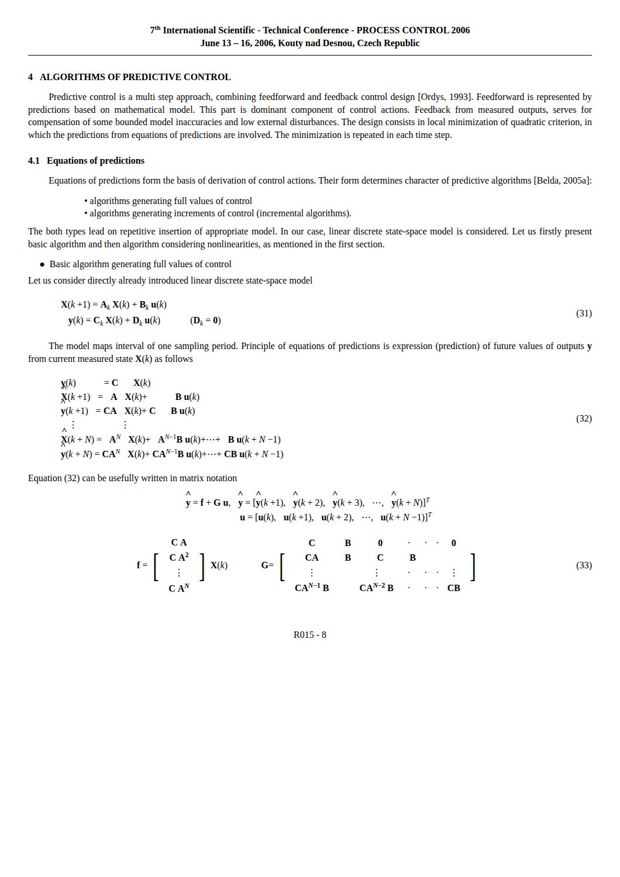7th International Scientific - Technical Conference - PROCESS CONTROL 2006
June 13 – 16, 2006, Kouty nad Desnou, Czech Republic
4 ALGORITHMS OF PREDICTIVE CONTROL
Predictive control is a multi step approach, combining feedforward and feedback control design [Ordys, 1993]. Feedforward is represented by predictions based on mathematical model. This part is dominant component of control actions. Feedback from measured outputs, serves for compensation of some bounded model inaccuracies and low external disturbances. The design consists in local minimization of quadratic criterion, in which the predictions from equations of predictions are involved. The minimization is repeated in each time step.
4.1 Equations of predictions
Equations of predictions form the basis of derivation of control actions. Their form determines character of predictive algorithms [Belda, 2005a]:
algorithms generating full values of control
algorithms generating increments of control (incremental algorithms).
The both types lead on repetitive insertion of appropriate model. In our case, linear discrete state-space model is considered. Let us firstly present basic algorithm and then algorithm considering nonlinearities, as mentioned in the first section.
Basic algorithm generating full values of control
Let us consider directly already introduced linear discrete state-space model
(31)
X(k +1) = Ak X(k) + Bk u(k)
y(k) = Ck X(k) + Dk u(k) (Dk = 0)
The model maps interval of one sampling period. Principle of equations of predictions is expression (prediction) of future values of outputs y from current measured state X(k) as follows
(32)
y(k) = C X(k)
X(k +1) = A X(k)+ B u(k)
y(k +1) = CA X(k)+ C B u(k)
⋮ ⋮
X(k + N) = AN X(k)+ AN−1B u(k)+⋯+ B u(k + N −1)
y(k + N) = CAN X(k)+ CAN−1B u(k)+⋯+ CB u(k + N −1)
Equation (32) can be usefully written in matrix notation
y = f + G u, y = [y(k +1), y(k + 2), y(k + 3), ⋯, y(k + N)]T
u = [u(k), u(k +1), u(k + 2), ⋯, u(k + N −1)]T
(33)
| f = | [ | / C A / / C A 2 / / ⋮ / / C A N / | ] | X ( k ) | | G = | [ | / C / B / 0 / · / · / · / 0 / / CA / B / C / B / / / / / ⋮ / / ⋮ / · / · / · / ⋮ / / CA N −1 B / / CA N −2 B / · / · / · / CB / | ] |
R015 - 8